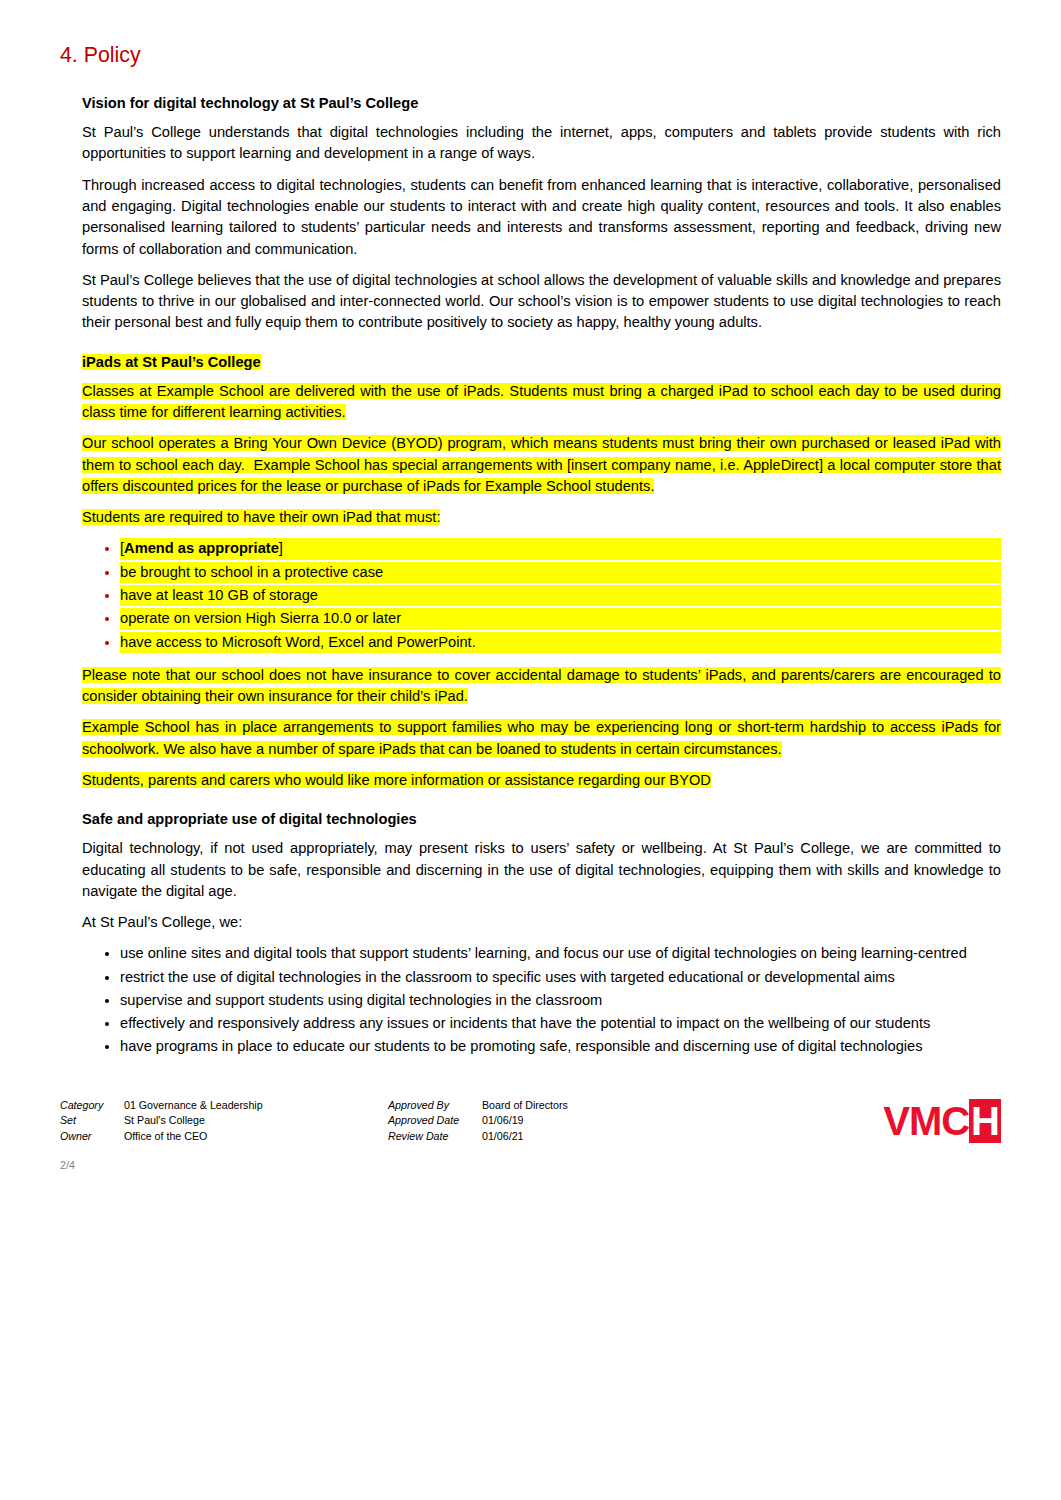4. Policy
Vision for digital technology at St Paul’s College
St Paul’s College understands that digital technologies including the internet, apps, computers and tablets provide students with rich opportunities to support learning and development in a range of ways.
Through increased access to digital technologies, students can benefit from enhanced learning that is interactive, collaborative, personalised and engaging. Digital technologies enable our students to interact with and create high quality content, resources and tools. It also enables personalised learning tailored to students’ particular needs and interests and transforms assessment, reporting and feedback, driving new forms of collaboration and communication.
St Paul’s College believes that the use of digital technologies at school allows the development of valuable skills and knowledge and prepares students to thrive in our globalised and inter-connected world. Our school’s vision is to empower students to use digital technologies to reach their personal best and fully equip them to contribute positively to society as happy, healthy young adults.
iPads at St Paul’s College
Classes at Example School are delivered with the use of iPads. Students must bring a charged iPad to school each day to be used during class time for different learning activities.
Our school operates a Bring Your Own Device (BYOD) program, which means students must bring their own purchased or leased iPad with them to school each day. Example School has special arrangements with [insert company name, i.e. AppleDirect] a local computer store that offers discounted prices for the lease or purchase of iPads for Example School students.
Students are required to have their own iPad that must:
[Amend as appropriate]
be brought to school in a protective case
have at least 10 GB of storage
operate on version High Sierra 10.0 or later
have access to Microsoft Word, Excel and PowerPoint.
Please note that our school does not have insurance to cover accidental damage to students’ iPads, and parents/carers are encouraged to consider obtaining their own insurance for their child’s iPad.
Example School has in place arrangements to support families who may be experiencing long or short-term hardship to access iPads for schoolwork. We also have a number of spare iPads that can be loaned to students in certain circumstances.
Students, parents and carers who would like more information or assistance regarding our BYOD
Safe and appropriate use of digital technologies
Digital technology, if not used appropriately, may present risks to users’ safety or wellbeing. At St Paul’s College, we are committed to educating all students to be safe, responsible and discerning in the use of digital technologies, equipping them with skills and knowledge to navigate the digital age.
At St Paul’s College, we:
use online sites and digital tools that support students’ learning, and focus our use of digital technologies on being learning-centred
restrict the use of digital technologies in the classroom to specific uses with targeted educational or developmental aims
supervise and support students using digital technologies in the classroom
effectively and responsively address any issues or incidents that have the potential to impact on the wellbeing of our students
have programs in place to educate our students to be promoting safe, responsible and discerning use of digital technologies
| Category | 01 Governance & Leadership | Approved By | Board of Directors |
| Set | St Paul's College | Approved Date | 01/06/19 |
| Owner | Office of the CEO | Review Date | 01/06/21 |
2/4
VMCH